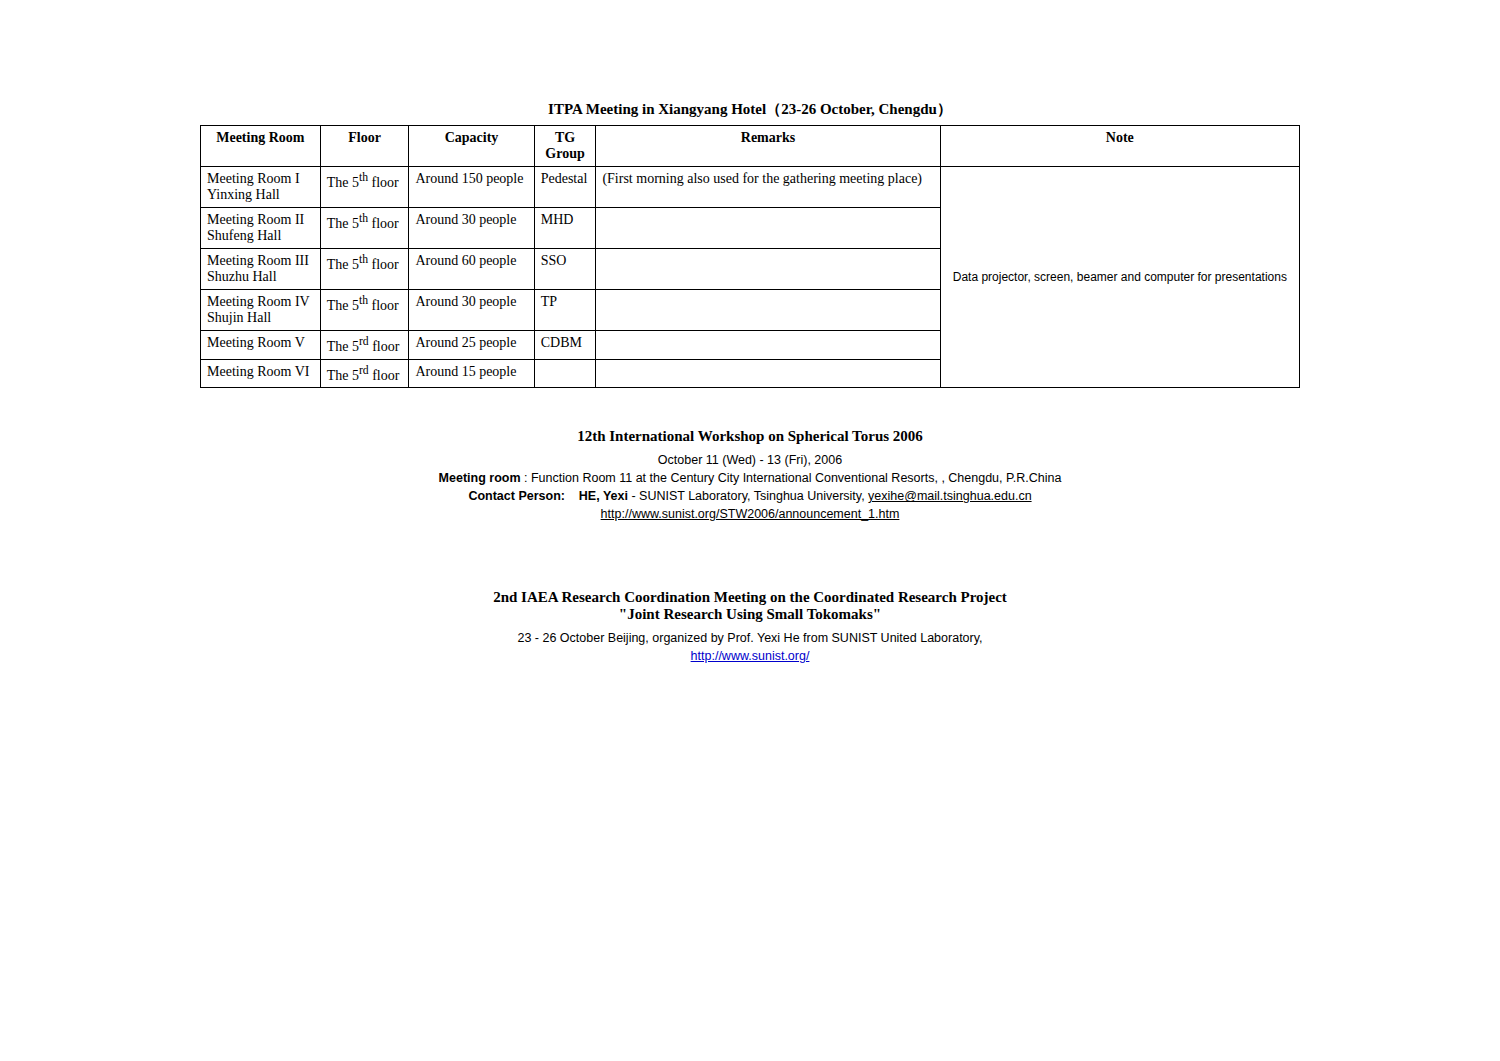ITPA Meeting in Xiangyang Hotel（23-26 October, Chengdu）
| Meeting Room | Floor | Capacity | TG Group | Remarks | Note |
| --- | --- | --- | --- | --- | --- |
| Meeting Room I Yinxing Hall | The 5 th floor | Around 150 people | Pedestal | (First morning also used for the gathering meeting place) | Data projector, screen, beamer and computer for presentations |
| Meeting Room II Shufeng Hall | The 5 th floor | Around 30 people | MHD | |
| Meeting Room III Shuzhu Hall | The 5 th floor | Around 60 people | SSO | |
| Meeting Room IV Shujin Hall | The 5 th floor | Around 30 people | TP | |
| Meeting Room V | The 5 rd floor | Around 25 people | CDBM | |
| Meeting Room VI | The 5 rd floor | Around 15 people | | |
12th International Workshop on Spherical Torus 2006
October 11 (Wed) - 13 (Fri), 2006
Meeting room : Function Room 11 at the Century City International Conventional Resorts, , Chengdu, P.R.China
Contact Person: HE, Yexi - SUNIST Laboratory, Tsinghua University, yexihe@mail.tsinghua.edu.cn
http://www.sunist.org/STW2006/announcement_1.htm
2nd IAEA Research Coordination Meeting on the Coordinated Research Project
"Joint Research Using Small Tokomaks"
23 - 26 October Beijing, organized by Prof. Yexi He from SUNIST United Laboratory,
http://www.sunist.org/